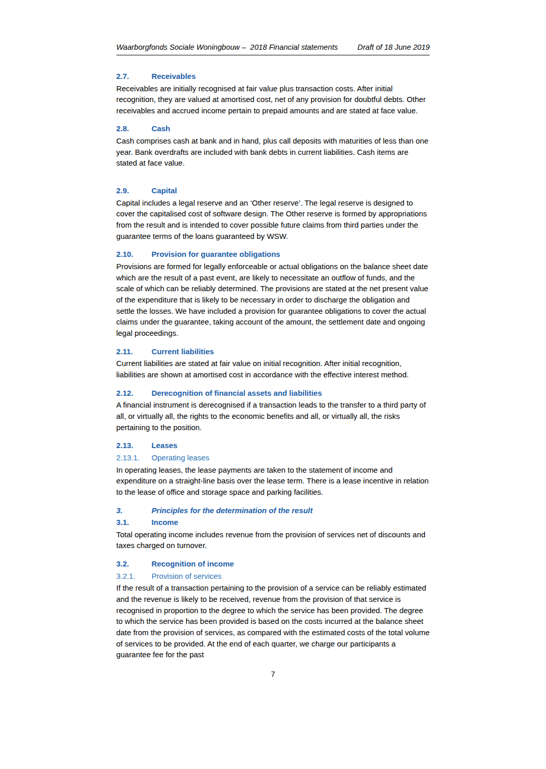Waarborgfonds Sociale Woningbouw – 2018 Financial statements Draft of 18 June 2019
2.7. Receivables
Receivables are initially recognised at fair value plus transaction costs. After initial recognition, they are valued at amortised cost, net of any provision for doubtful debts. Other receivables and accrued income pertain to prepaid amounts and are stated at face value.
2.8. Cash
Cash comprises cash at bank and in hand, plus call deposits with maturities of less than one year. Bank overdrafts are included with bank debts in current liabilities. Cash items are stated at face value.
2.9. Capital
Capital includes a legal reserve and an ‘Other reserve’. The legal reserve is designed to cover the capitalised cost of software design. The Other reserve is formed by appropriations from the result and is intended to cover possible future claims from third parties under the guarantee terms of the loans guaranteed by WSW.
2.10. Provision for guarantee obligations
Provisions are formed for legally enforceable or actual obligations on the balance sheet date which are the result of a past event, are likely to necessitate an outflow of funds, and the scale of which can be reliably determined. The provisions are stated at the net present value of the expenditure that is likely to be necessary in order to discharge the obligation and settle the losses. We have included a provision for guarantee obligations to cover the actual claims under the guarantee, taking account of the amount, the settlement date and ongoing legal proceedings.
2.11. Current liabilities
Current liabilities are stated at fair value on initial recognition. After initial recognition, liabilities are shown at amortised cost in accordance with the effective interest method.
2.12. Derecognition of financial assets and liabilities
A financial instrument is derecognised if a transaction leads to the transfer to a third party of all, or virtually all, the rights to the economic benefits and all, or virtually all, the risks pertaining to the position.
2.13. Leases
2.13.1. Operating leases
In operating leases, the lease payments are taken to the statement of income and expenditure on a straight-line basis over the lease term. There is a lease incentive in relation to the lease of office and storage space and parking facilities.
3. Principles for the determination of the result
3.1. Income
Total operating income includes revenue from the provision of services net of discounts and taxes charged on turnover.
3.2. Recognition of income
3.2.1. Provision of services
If the result of a transaction pertaining to the provision of a service can be reliably estimated and the revenue is likely to be received, revenue from the provision of that service is recognised in proportion to the degree to which the service has been provided. The degree to which the service has been provided is based on the costs incurred at the balance sheet date from the provision of services, as compared with the estimated costs of the total volume of services to be provided. At the end of each quarter, we charge our participants a guarantee fee for the past
7